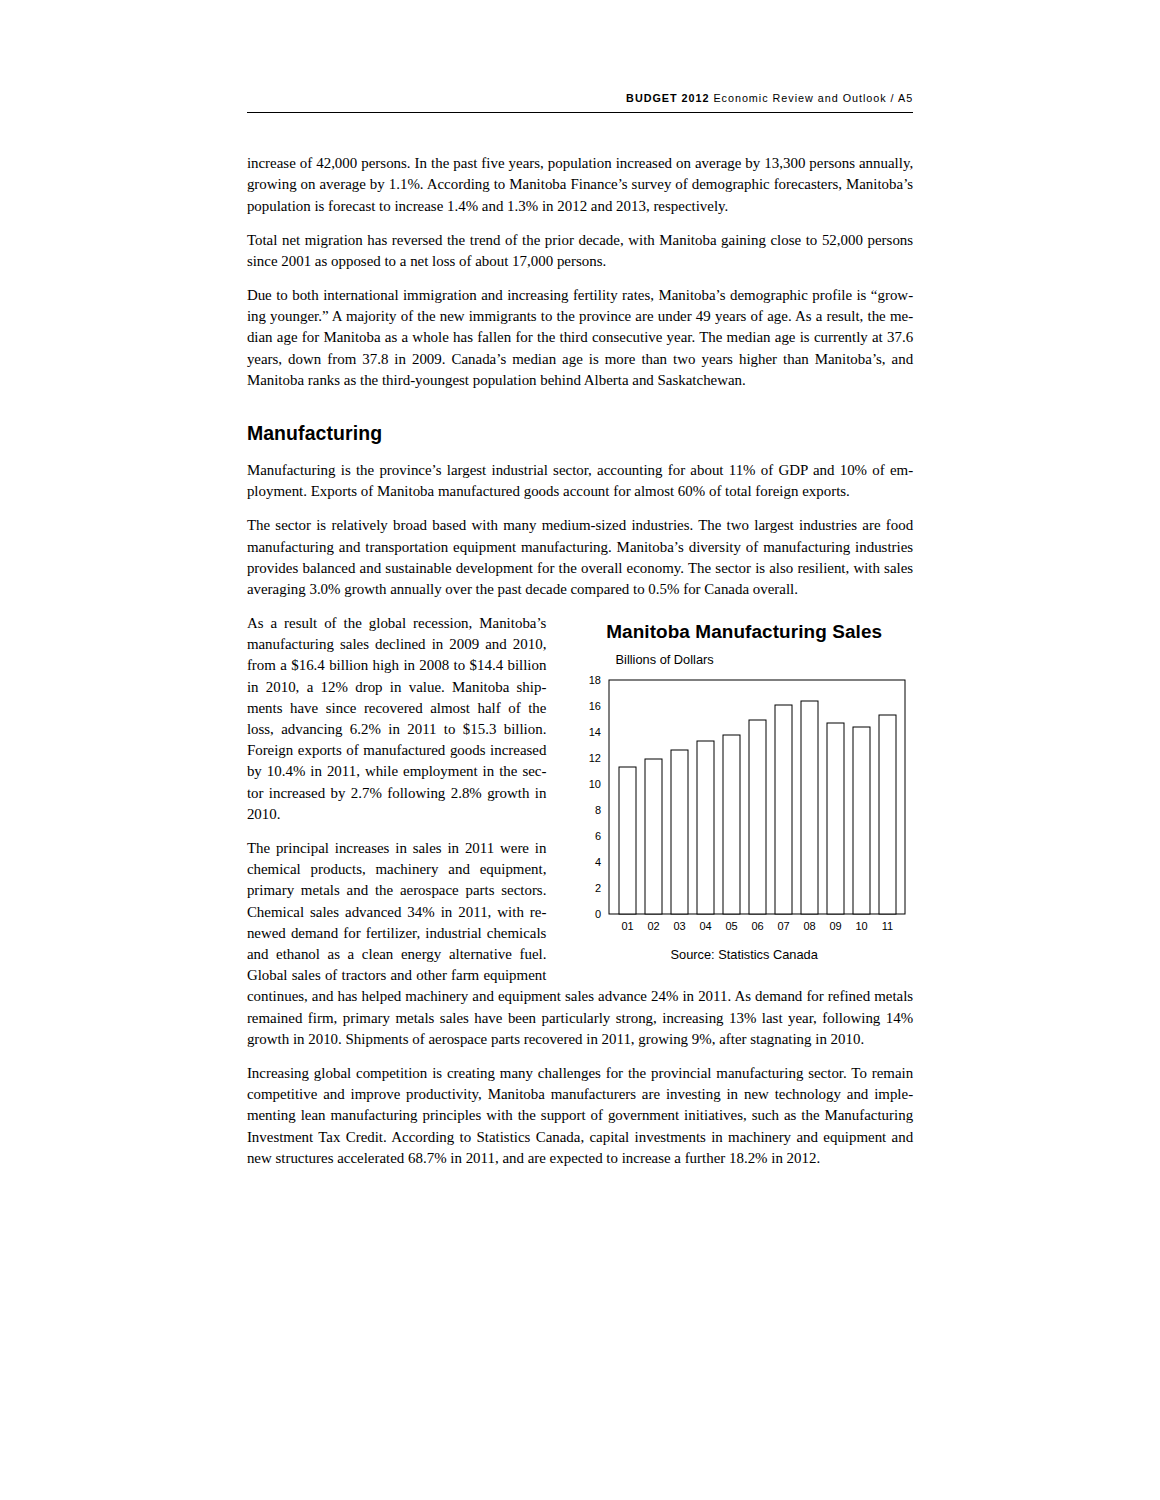BUDGET 2012 Economic Review and Outlook / A5
increase of 42,000 persons. In the past five years, population increased on average by 13,300 persons annually, growing on average by 1.1%. According to Manitoba Finance’s survey of demographic forecasters, Manitoba’s population is forecast to increase 1.4% and 1.3% in 2012 and 2013, respectively.
Total net migration has reversed the trend of the prior decade, with Manitoba gaining close to 52,000 persons since 2001 as opposed to a net loss of about 17,000 persons.
Due to both international immigration and increasing fertility rates, Manitoba’s demographic profile is “growing younger.” A majority of the new immigrants to the province are under 49 years of age. As a result, the median age for Manitoba as a whole has fallen for the third consecutive year. The median age is currently at 37.6 years, down from 37.8 in 2009. Canada’s median age is more than two years higher than Manitoba’s, and Manitoba ranks as the third-youngest population behind Alberta and Saskatchewan.
Manufacturing
Manufacturing is the province’s largest industrial sector, accounting for about 11% of GDP and 10% of employment. Exports of Manitoba manufactured goods account for almost 60% of total foreign exports.
The sector is relatively broad based with many medium-sized industries. The two largest industries are food manufacturing and transportation equipment manufacturing. Manitoba’s diversity of manufacturing industries provides balanced and sustainable development for the overall economy. The sector is also resilient, with sales averaging 3.0% growth annually over the past decade compared to 0.5% for Canada overall.
Manitoba Manufacturing Sales
Billions of Dollars
18 16 14 12 10 8 6 4 2 0 01 02 03 04 05 06 07 08 09 10 11
Source: Statistics Canada
As a result of the global recession, Manitoba’s manufacturing sales declined in 2009 and 2010, from a $16.4 billion high in 2008 to $14.4 billion in 2010, a 12% drop in value. Manitoba shipments have since recovered almost half of the loss, advancing 6.2% in 2011 to $15.3 billion. Foreign exports of manufactured goods increased by 10.4% in 2011, while employment in the sector increased by 2.7% following 2.8% growth in 2010.
The principal increases in sales in 2011 were in chemical products, machinery and equipment, primary metals and the aerospace parts sectors. Chemical sales advanced 34% in 2011, with renewed demand for fertilizer, industrial chemicals and ethanol as a clean energy alternative fuel. Global sales of tractors and other farm equipment continues, and has helped machinery and equipment sales advance 24% in 2011. As demand for refined metals remained firm, primary metals sales have been particularly strong, increasing 13% last year, following 14% growth in 2010. Shipments of aerospace parts recovered in 2011, growing 9%, after stagnating in 2010.
Increasing global competition is creating many challenges for the provincial manufacturing sector. To remain competitive and improve productivity, Manitoba manufacturers are investing in new technology and implementing lean manufacturing principles with the support of government initiatives, such as the Manufacturing Investment Tax Credit. According to Statistics Canada, capital investments in machinery and equipment and new structures accelerated 68.7% in 2011, and are expected to increase a further 18.2% in 2012.